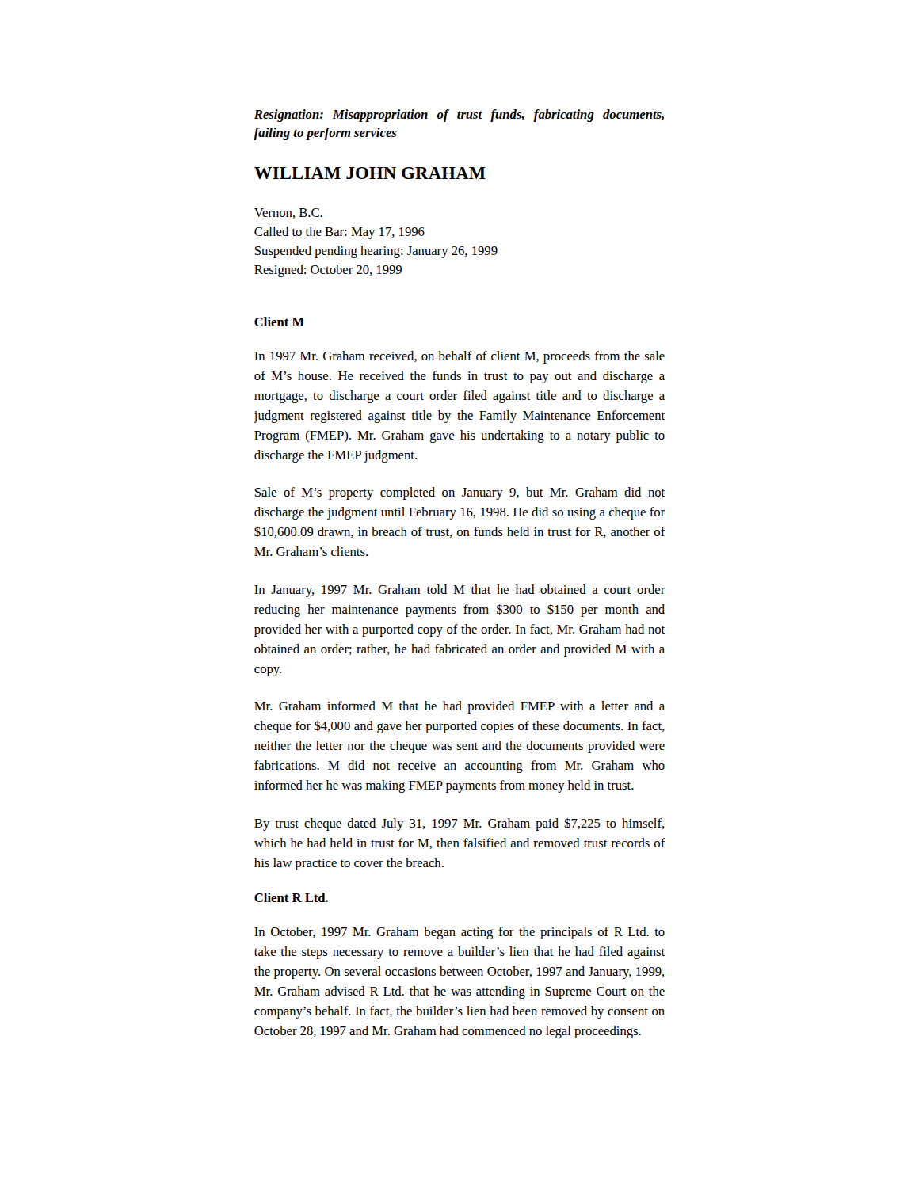Resignation: Misappropriation of trust funds, fabricating documents, failing to perform services
WILLIAM JOHN GRAHAM
Vernon, B.C.
Called to the Bar: May 17, 1996
Suspended pending hearing: January 26, 1999
Resigned: October 20, 1999
Client M
In 1997 Mr. Graham received, on behalf of client M, proceeds from the sale of M’s house. He received the funds in trust to pay out and discharge a mortgage, to discharge a court order filed against title and to discharge a judgment registered against title by the Family Maintenance Enforcement Program (FMEP). Mr. Graham gave his undertaking to a notary public to discharge the FMEP judgment.
Sale of M’s property completed on January 9, but Mr. Graham did not discharge the judgment until February 16, 1998. He did so using a cheque for $10,600.09 drawn, in breach of trust, on funds held in trust for R, another of Mr. Graham’s clients.
In January, 1997 Mr. Graham told M that he had obtained a court order reducing her maintenance payments from $300 to $150 per month and provided her with a purported copy of the order. In fact, Mr. Graham had not obtained an order; rather, he had fabricated an order and provided M with a copy.
Mr. Graham informed M that he had provided FMEP with a letter and a cheque for $4,000 and gave her purported copies of these documents. In fact, neither the letter nor the cheque was sent and the documents provided were fabrications. M did not receive an accounting from Mr. Graham who informed her he was making FMEP payments from money held in trust.
By trust cheque dated July 31, 1997 Mr. Graham paid $7,225 to himself, which he had held in trust for M, then falsified and removed trust records of his law practice to cover the breach.
Client R Ltd.
In October, 1997 Mr. Graham began acting for the principals of R Ltd. to take the steps necessary to remove a builder’s lien that he had filed against the property. On several occasions between October, 1997 and January, 1999, Mr. Graham advised R Ltd. that he was attending in Supreme Court on the company’s behalf. In fact, the builder’s lien had been removed by consent on October 28, 1997 and Mr. Graham had commenced no legal proceedings.